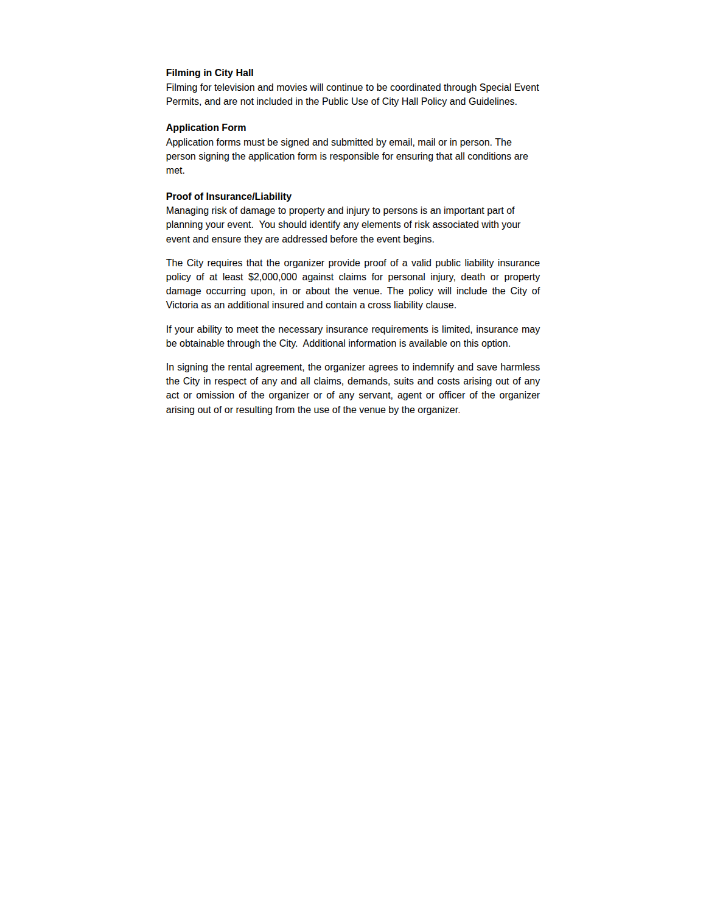Filming in City Hall
Filming for television and movies will continue to be coordinated through Special Event Permits, and are not included in the Public Use of City Hall Policy and Guidelines.
Application Form
Application forms must be signed and submitted by email, mail or in person. The person signing the application form is responsible for ensuring that all conditions are met.
Proof of Insurance/Liability
Managing risk of damage to property and injury to persons is an important part of planning your event. You should identify any elements of risk associated with your event and ensure they are addressed before the event begins.
The City requires that the organizer provide proof of a valid public liability insurance policy of at least $2,000,000 against claims for personal injury, death or property damage occurring upon, in or about the venue. The policy will include the City of Victoria as an additional insured and contain a cross liability clause.
If your ability to meet the necessary insurance requirements is limited, insurance may be obtainable through the City. Additional information is available on this option.
In signing the rental agreement, the organizer agrees to indemnify and save harmless the City in respect of any and all claims, demands, suits and costs arising out of any act or omission of the organizer or of any servant, agent or officer of the organizer arising out of or resulting from the use of the venue by the organizer.